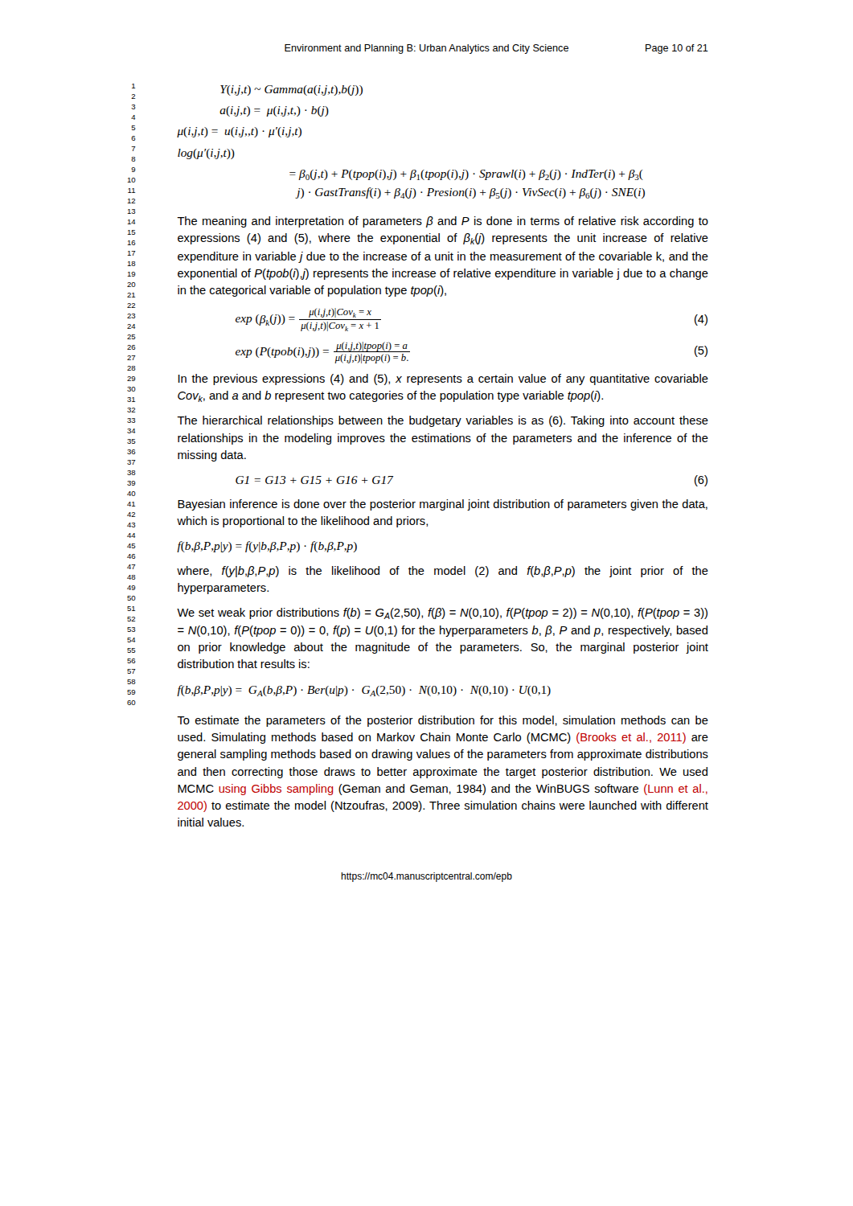Environment and Planning B: Urban Analytics and City Science
Page 10 of 21
1
2
3
4
5
6
7
8
9
10
11
12
13
14
15
16
17
18
19
20
21
22
23
24
25
26
27
28
29
30
31
32
33
34
35
36
37
38
39
40
41
42
43
44
45
46
47
48
49
50
51
52
53
54
55
56
57
58
59
60
Y(i,j,t) ~ Gamma(a(i,j,t),b(j))
a(i,j,t) = μ(i,j,t,) · b(j)
μ(i,j,t) = u(i,j,,t) · μ′(i,j,t)
log(μ′(i,j,t))
= β0(j,t) + P(tpop(i),j) + β1(tpop(i),j) · Sprawl(i) + β2(j) · IndTer(i) + β3(
j) · GastTransf(i) + β4(j) · Presion(i) + β5(j) · VivSec(i) + β6(j) · SNE(i)
The meaning and interpretation of parameters β and P is done in terms of relative risk according to expressions (4) and (5), where the exponential of βk(j) represents the unit increase of relative expenditure in variable j due to the increase of a unit in the measurement of the covariable k, and the exponential of P(tpob(i),j) represents the increase of relative expenditure in variable j due to a change in the categorical variable of population type tpop(i),
exp (βk(j)) = μ(i,j,t)|Covk = x μ(i,j,t)|Covk = x + 1
(4)
exp (P(tpob(i),j)) = μ(i,j,t)|tpop(i) = a μ(i,j,t)|tpop(i) = b.
(5)
In the previous expressions (4) and (5), x represents a certain value of any quantitative covariable Covk, and a and b represent two categories of the population type variable tpop(i).
The hierarchical relationships between the budgetary variables is as (6). Taking into account these relationships in the modeling improves the estimations of the parameters and the inference of the missing data.
G1 = G13 + G15 + G16 + G17
(6)
Bayesian inference is done over the posterior marginal joint distribution of parameters given the data, which is proportional to the likelihood and priors,
f(b,β,P,p|y) = f(y|b,β,P,p) · f(b,β,P,p)
where, f(y|b,β,P,p) is the likelihood of the model (2) and f(b,β,P,p) the joint prior of the hyperparameters.
We set weak prior distributions f(b) = GA(2,50), f(β) = N(0,10), f(P(tpop = 2)) = N(0,10), f(P(tpop = 3)) = N(0,10), f(P(tpop = 0)) = 0, f(p) = U(0,1) for the hyperparameters b, β, P and p, respectively, based on prior knowledge about the magnitude of the parameters. So, the marginal posterior joint distribution that results is:
f(b,β,P,p|y) = GA(b,β,P) · Ber(u|p) · GA(2,50) · N(0,10) · N(0,10) · U(0,1)
To estimate the parameters of the posterior distribution for this model, simulation methods can be used. Simulating methods based on Markov Chain Monte Carlo (MCMC) (Brooks et al., 2011) are general sampling methods based on drawing values of the parameters from approximate distributions and then correcting those draws to better approximate the target posterior distribution. We used MCMC using Gibbs sampling (Geman and Geman, 1984) and the WinBUGS software (Lunn et al., 2000) to estimate the model (Ntzoufras, 2009). Three simulation chains were launched with different initial values.
https://mc04.manuscriptcentral.com/epb